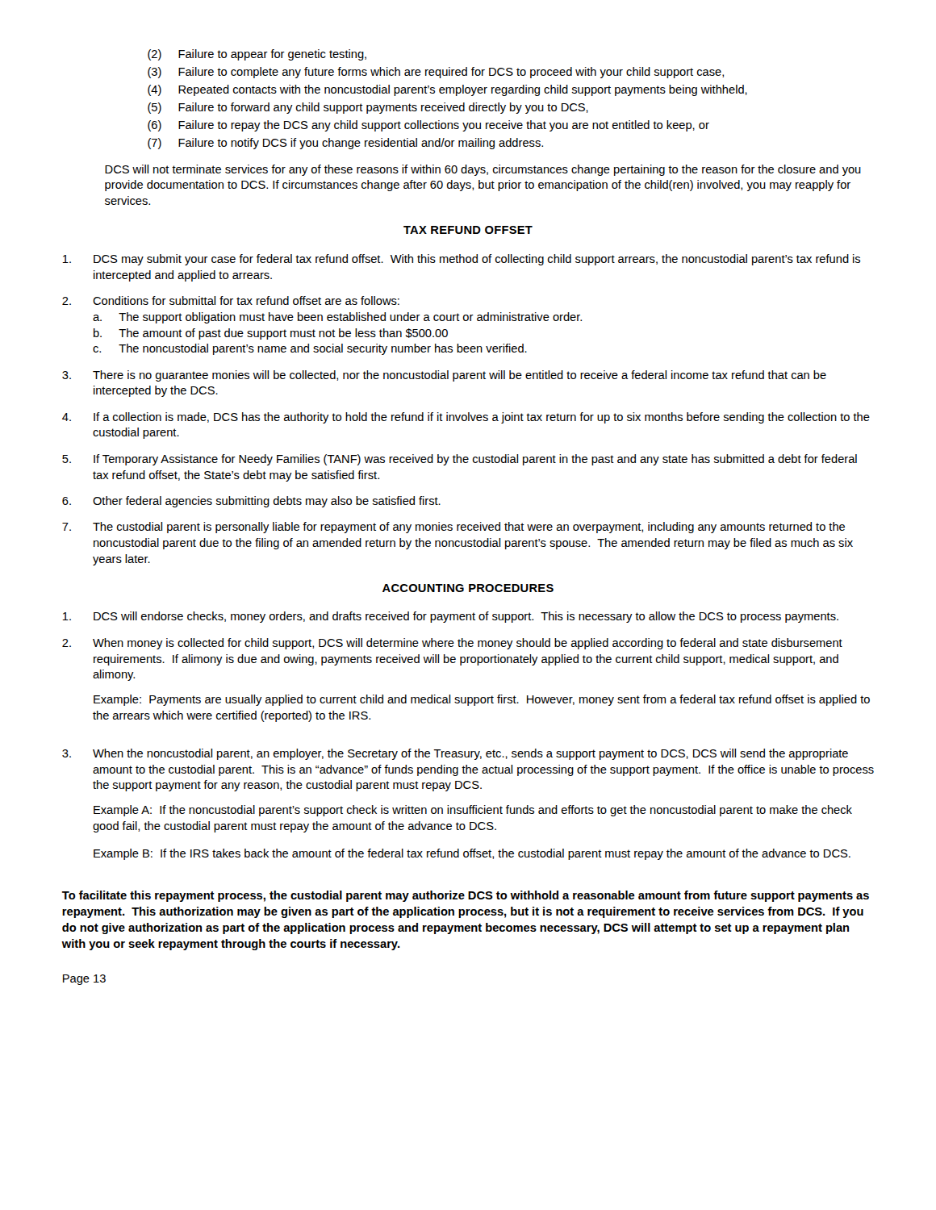(2) Failure to appear for genetic testing,
(3) Failure to complete any future forms which are required for DCS to proceed with your child support case,
(4) Repeated contacts with the noncustodial parent’s employer regarding child support payments being withheld,
(5) Failure to forward any child support payments received directly by you to DCS,
(6) Failure to repay the DCS any child support collections you receive that you are not entitled to keep, or
(7) Failure to notify DCS if you change residential and/or mailing address.
DCS will not terminate services for any of these reasons if within 60 days, circumstances change pertaining to the reason for the closure and you provide documentation to DCS. If circumstances change after 60 days, but prior to emancipation of the child(ren) involved, you may reapply for services.
TAX REFUND OFFSET
1. DCS may submit your case for federal tax refund offset. With this method of collecting child support arrears, the noncustodial parent’s tax refund is intercepted and applied to arrears.
2. Conditions for submittal for tax refund offset are as follows:
a. The support obligation must have been established under a court or administrative order.
b. The amount of past due support must not be less than $500.00
c. The noncustodial parent’s name and social security number has been verified.
3. There is no guarantee monies will be collected, nor the noncustodial parent will be entitled to receive a federal income tax refund that can be intercepted by the DCS.
4. If a collection is made, DCS has the authority to hold the refund if it involves a joint tax return for up to six months before sending the collection to the custodial parent.
5. If Temporary Assistance for Needy Families (TANF) was received by the custodial parent in the past and any state has submitted a debt for federal tax refund offset, the State’s debt may be satisfied first.
6. Other federal agencies submitting debts may also be satisfied first.
7. The custodial parent is personally liable for repayment of any monies received that were an overpayment, including any amounts returned to the noncustodial parent due to the filing of an amended return by the noncustodial parent’s spouse. The amended return may be filed as much as six years later.
ACCOUNTING PROCEDURES
1. DCS will endorse checks, money orders, and drafts received for payment of support. This is necessary to allow the DCS to process payments.
2. When money is collected for child support, DCS will determine where the money should be applied according to federal and state disbursement requirements. If alimony is due and owing, payments received will be proportionately applied to the current child support, medical support, and alimony.
Example: Payments are usually applied to current child and medical support first. However, money sent from a federal tax refund offset is applied to the arrears which were certified (reported) to the IRS.
3. When the noncustodial parent, an employer, the Secretary of the Treasury, etc., sends a support payment to DCS, DCS will send the appropriate amount to the custodial parent. This is an “advance” of funds pending the actual processing of the support payment. If the office is unable to process the support payment for any reason, the custodial parent must repay DCS.
Example A: If the noncustodial parent’s support check is written on insufficient funds and efforts to get the noncustodial parent to make the check good fail, the custodial parent must repay the amount of the advance to DCS.
Example B: If the IRS takes back the amount of the federal tax refund offset, the custodial parent must repay the amount of the advance to DCS.
To facilitate this repayment process, the custodial parent may authorize DCS to withhold a reasonable amount from future support payments as repayment. This authorization may be given as part of the application process, but it is not a requirement to receive services from DCS. If you do not give authorization as part of the application process and repayment becomes necessary, DCS will attempt to set up a repayment plan with you or seek repayment through the courts if necessary.
Page 13